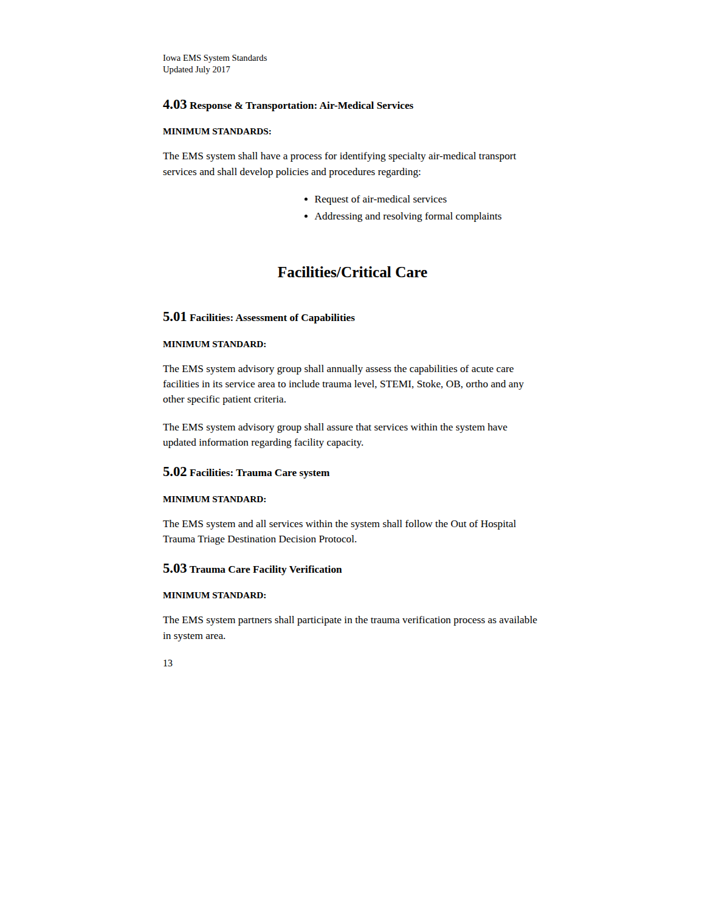Iowa EMS System Standards
Updated July 2017
4.03 Response & Transportation: Air-Medical Services
MINIMUM STANDARDS:
The EMS system shall have a process for identifying specialty air-medical transport services and shall develop policies and procedures regarding:
Request of air-medical services
Addressing and resolving formal complaints
Facilities/Critical Care
5.01 Facilities: Assessment of Capabilities
MINIMUM STANDARD:
The EMS system advisory group shall annually assess the capabilities of acute care facilities in its service area to include trauma level, STEMI, Stoke, OB, ortho and any other specific patient criteria.
The EMS system advisory group shall assure that services within the system have updated information regarding facility capacity.
5.02 Facilities: Trauma Care system
MINIMUM STANDARD:
The EMS system and all services within the system shall follow the Out of Hospital Trauma Triage Destination Decision Protocol.
5.03 Trauma Care Facility Verification
MINIMUM STANDARD:
The EMS system partners shall participate in the trauma verification process as available in system area.
13